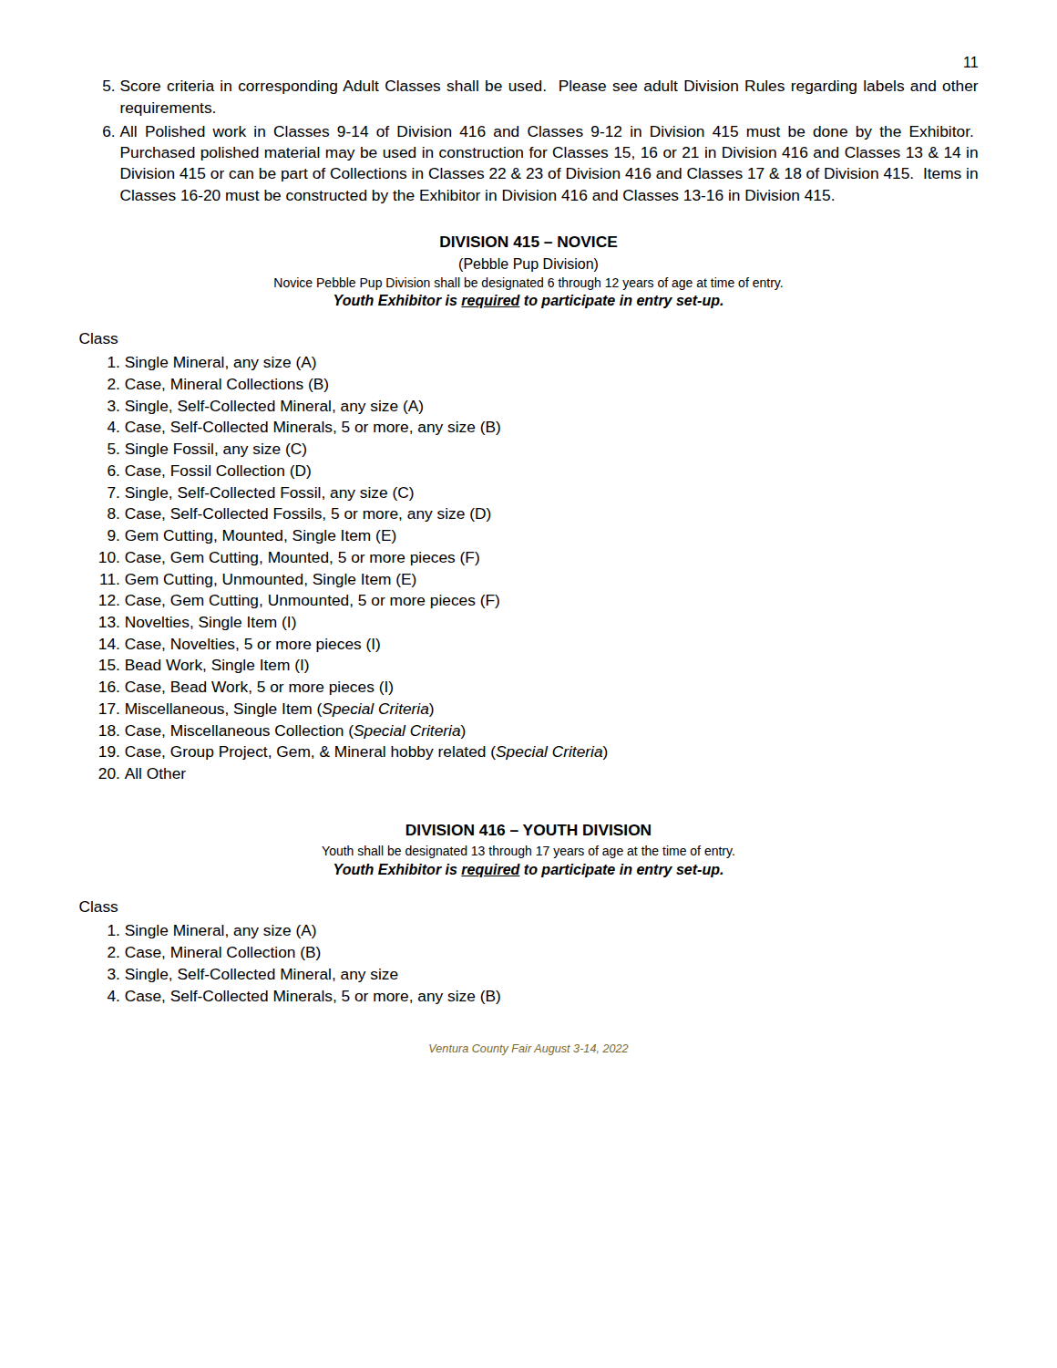11
Score criteria in corresponding Adult Classes shall be used. Please see adult Division Rules regarding labels and other requirements.
All Polished work in Classes 9-14 of Division 416 and Classes 9-12 in Division 415 must be done by the Exhibitor. Purchased polished material may be used in construction for Classes 15, 16 or 21 in Division 416 and Classes 13 & 14 in Division 415 or can be part of Collections in Classes 22 & 23 of Division 416 and Classes 17 & 18 of Division 415. Items in Classes 16-20 must be constructed by the Exhibitor in Division 416 and Classes 13-16 in Division 415.
DIVISION 415 – NOVICE
(Pebble Pup Division)
Novice Pebble Pup Division shall be designated 6 through 12 years of age at time of entry.
Youth Exhibitor is required to participate in entry set-up.
Class
Single Mineral, any size (A)
Case, Mineral Collections (B)
Single, Self-Collected Mineral, any size (A)
Case, Self-Collected Minerals, 5 or more, any size (B)
Single Fossil, any size (C)
Case, Fossil Collection (D)
Single, Self-Collected Fossil, any size (C)
Case, Self-Collected Fossils, 5 or more, any size (D)
Gem Cutting, Mounted, Single Item (E)
Case, Gem Cutting, Mounted, 5 or more pieces (F)
Gem Cutting, Unmounted, Single Item (E)
Case, Gem Cutting, Unmounted, 5 or more pieces (F)
Novelties, Single Item (I)
Case, Novelties, 5 or more pieces (I)
Bead Work, Single Item (I)
Case, Bead Work, 5 or more pieces (I)
Miscellaneous, Single Item (Special Criteria)
Case, Miscellaneous Collection (Special Criteria)
Case, Group Project, Gem, & Mineral hobby related (Special Criteria)
All Other
DIVISION 416 – YOUTH DIVISION
Youth shall be designated 13 through 17 years of age at the time of entry.
Youth Exhibitor is required to participate in entry set-up.
Class
Single Mineral, any size (A)
Case, Mineral Collection (B)
Single, Self-Collected Mineral, any size
Case, Self-Collected Minerals, 5 or more, any size (B)
Ventura County Fair August 3-14, 2022